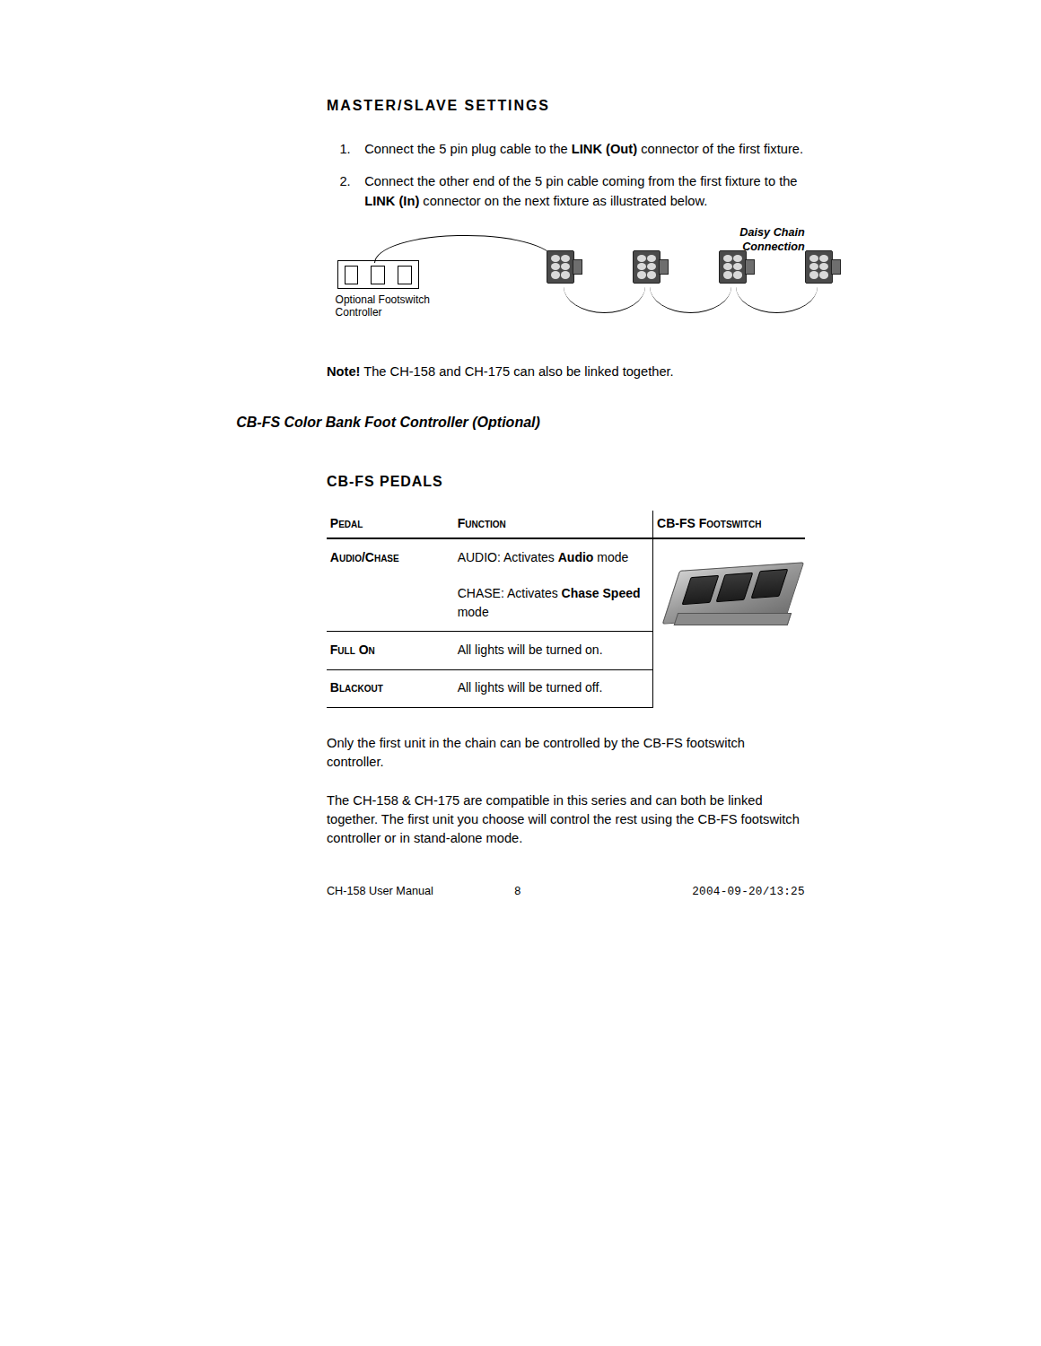MASTER/SLAVE SETTINGS
Connect the 5 pin plug cable to the LINK (Out) connector of the first fixture.
Connect the other end of the 5 pin cable coming from the first fixture to the LINK (In) connector on the next fixture as illustrated below.
Daisy Chain
Connection
Optional Footswitch
Controller
Note! The CH-158 and CH-175 can also be linked together.
CB-FS Color Bank Foot Controller (Optional)
CB-FS PEDALS
| Pedal | Function | CB-FS Footswitch |
| --- | --- | --- |
| Audio/Chase | AUDIO: Activates Audio mode CHASE: Activates Chase Speed mode | |
| Full On | All lights will be turned on. |
| Blackout | All lights will be turned off. |
Only the first unit in the chain can be controlled by the CB-FS footswitch controller.
The CH-158 & CH-175 are compatible in this series and can both be linked together. The first unit you choose will control the rest using the CB-FS footswitch controller or in stand-alone mode.
CH-158 User Manual
8
2004-09-20/13:25